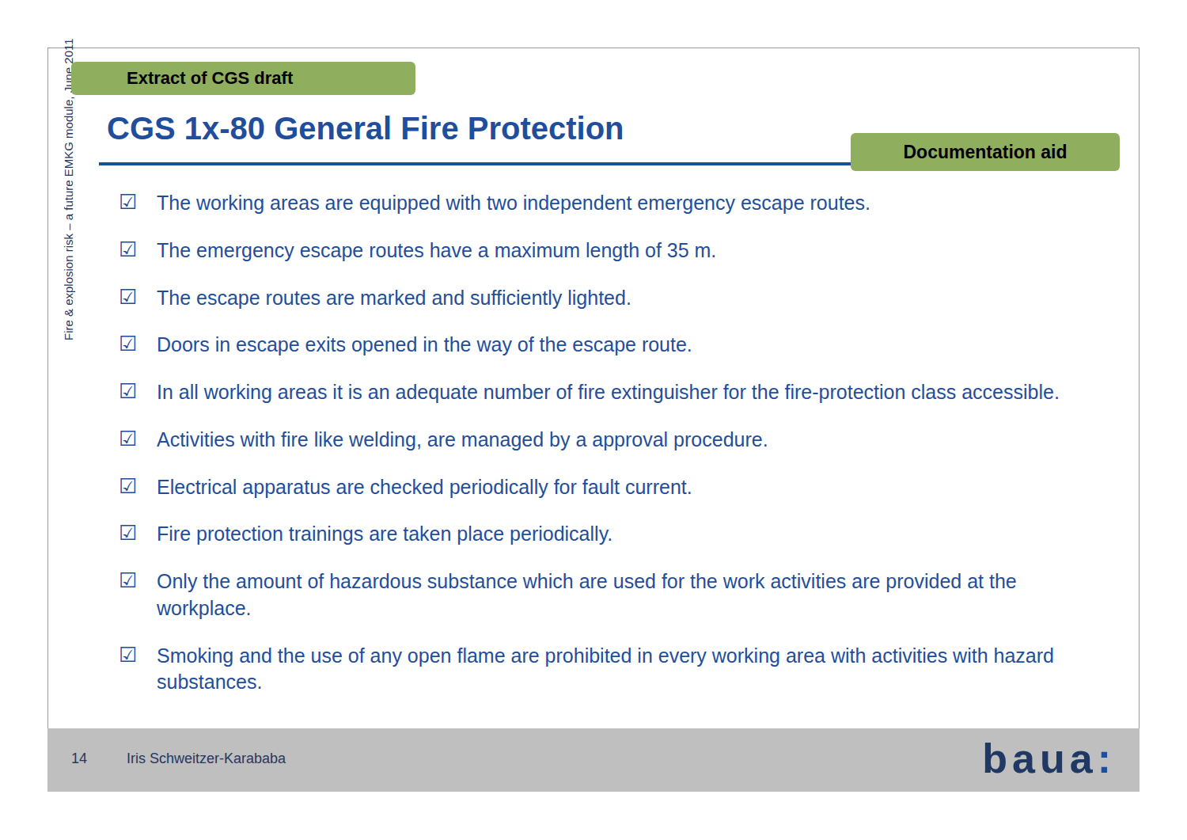Extract of CGS draft
Documentation aid
CGS 1x-80 General Fire Protection
The working areas are equipped with two independent emergency escape routes.
The emergency escape routes have a maximum length of 35 m.
The escape routes are marked and sufficiently lighted.
Doors in escape exits opened in the way of the escape route.
In all working areas it is an adequate number of fire extinguisher for the fire-protection class accessible.
Activities with fire like welding, are managed by a approval procedure.
Electrical apparatus are checked periodically for fault current.
Fire protection trainings are taken place periodically.
Only the amount of hazardous substance which are used for the work activities are provided at the workplace.
Smoking and the use of any open flame are prohibited in every working area with activities with hazard substances.
Fire & explosion risk – a future EMKG module, June 2011
14
Iris Schweitzer-Karababa
baua: